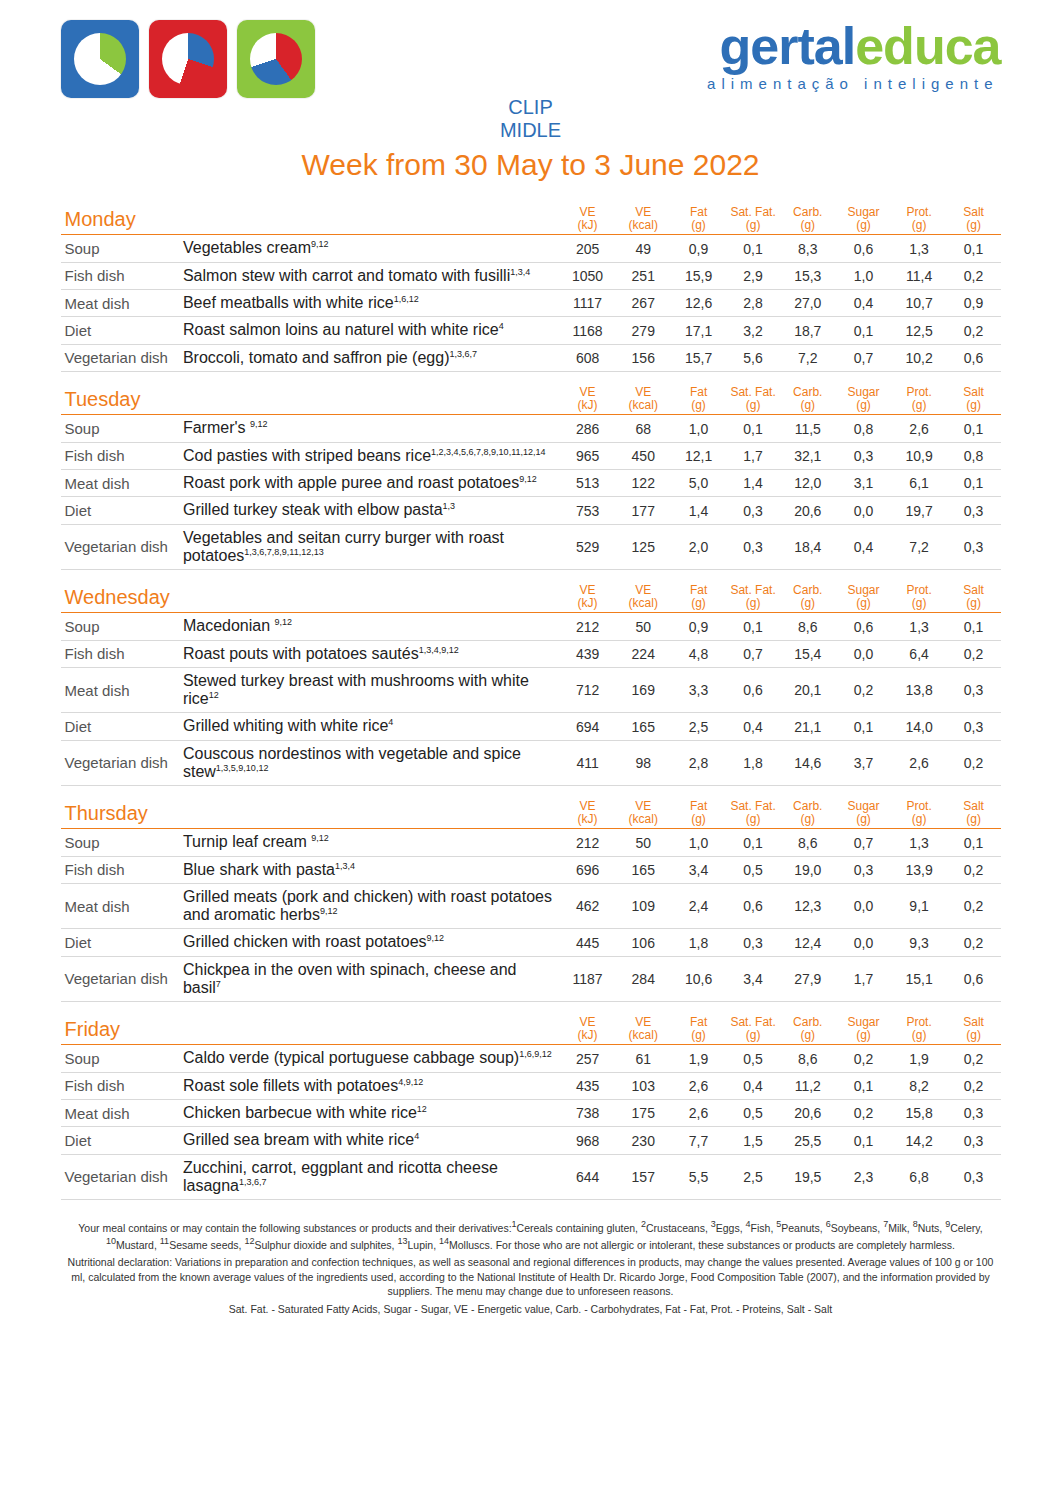gertal educa
alimentação inteligente
CLIP
MIDLE
Week from 30 May to 3 June 2022
| Monday | VE (kJ) | VE (kcal) | Fat (g) | Sat. Fat. (g) | Carb. (g) | Sugar (g) | Prot. (g) | Salt (g) |
| Soup | Vegetables cream 9,12 | 205 | 49 | 0,9 | 0,1 | 8,3 | 0,6 | 1,3 | 0,1 |
| Fish dish | Salmon stew with carrot and tomato with fusilli 1,3,4 | 1050 | 251 | 15,9 | 2,9 | 15,3 | 1,0 | 11,4 | 0,2 |
| Meat dish | Beef meatballs with white rice 1,6,12 | 1117 | 267 | 12,6 | 2,8 | 27,0 | 0,4 | 10,7 | 0,9 |
| Diet | Roast salmon loins au naturel with white rice 4 | 1168 | 279 | 17,1 | 3,2 | 18,7 | 0,1 | 12,5 | 0,2 |
| Vegetarian dish | Broccoli, tomato and saffron pie (egg) 1,3,6,7 | 608 | 156 | 15,7 | 5,6 | 7,2 | 0,7 | 10,2 | 0,6 |
| Tuesday | VE (kJ) | VE (kcal) | Fat (g) | Sat. Fat. (g) | Carb. (g) | Sugar (g) | Prot. (g) | Salt (g) |
| Soup | Farmer's 9,12 | 286 | 68 | 1,0 | 0,1 | 11,5 | 0,8 | 2,6 | 0,1 |
| Fish dish | Cod pasties with striped beans rice 1,2,3,4,5,6,7,8,9,10,11,12,14 | 965 | 450 | 12,1 | 1,7 | 32,1 | 0,3 | 10,9 | 0,8 |
| Meat dish | Roast pork with apple puree and roast potatoes 9,12 | 513 | 122 | 5,0 | 1,4 | 12,0 | 3,1 | 6,1 | 0,1 |
| Diet | Grilled turkey steak with elbow pasta 1,3 | 753 | 177 | 1,4 | 0,3 | 20,6 | 0,0 | 19,7 | 0,3 |
| Vegetarian dish | Vegetables and seitan curry burger with roast potatoes 1,3,6,7,8,9,11,12,13 | 529 | 125 | 2,0 | 0,3 | 18,4 | 0,4 | 7,2 | 0,3 |
| Wednesday | VE (kJ) | VE (kcal) | Fat (g) | Sat. Fat. (g) | Carb. (g) | Sugar (g) | Prot. (g) | Salt (g) |
| Soup | Macedonian 9,12 | 212 | 50 | 0,9 | 0,1 | 8,6 | 0,6 | 1,3 | 0,1 |
| Fish dish | Roast pouts with potatoes sautés 1,3,4,9,12 | 439 | 224 | 4,8 | 0,7 | 15,4 | 0,0 | 6,4 | 0,2 |
| Meat dish | Stewed turkey breast with mushrooms with white rice 12 | 712 | 169 | 3,3 | 0,6 | 20,1 | 0,2 | 13,8 | 0,3 |
| Diet | Grilled whiting with white rice 4 | 694 | 165 | 2,5 | 0,4 | 21,1 | 0,1 | 14,0 | 0,3 |
| Vegetarian dish | Couscous nordestinos with vegetable and spice stew 1,3,5,9,10,12 | 411 | 98 | 2,8 | 1,8 | 14,6 | 3,7 | 2,6 | 0,2 |
| Thursday | VE (kJ) | VE (kcal) | Fat (g) | Sat. Fat. (g) | Carb. (g) | Sugar (g) | Prot. (g) | Salt (g) |
| Soup | Turnip leaf cream 9,12 | 212 | 50 | 1,0 | 0,1 | 8,6 | 0,7 | 1,3 | 0,1 |
| Fish dish | Blue shark with pasta 1,3,4 | 696 | 165 | 3,4 | 0,5 | 19,0 | 0,3 | 13,9 | 0,2 |
| Meat dish | Grilled meats (pork and chicken) with roast potatoes and aromatic herbs 9,12 | 462 | 109 | 2,4 | 0,6 | 12,3 | 0,0 | 9,1 | 0,2 |
| Diet | Grilled chicken with roast potatoes 9,12 | 445 | 106 | 1,8 | 0,3 | 12,4 | 0,0 | 9,3 | 0,2 |
| Vegetarian dish | Chickpea in the oven with spinach, cheese and basil 7 | 1187 | 284 | 10,6 | 3,4 | 27,9 | 1,7 | 15,1 | 0,6 |
| Friday | VE (kJ) | VE (kcal) | Fat (g) | Sat. Fat. (g) | Carb. (g) | Sugar (g) | Prot. (g) | Salt (g) |
| Soup | Caldo verde (typical portuguese cabbage soup) 1,6,9,12 | 257 | 61 | 1,9 | 0,5 | 8,6 | 0,2 | 1,9 | 0,2 |
| Fish dish | Roast sole fillets with potatoes 4,9,12 | 435 | 103 | 2,6 | 0,4 | 11,2 | 0,1 | 8,2 | 0,2 |
| Meat dish | Chicken barbecue with white rice 12 | 738 | 175 | 2,6 | 0,5 | 20,6 | 0,2 | 15,8 | 0,3 |
| Diet | Grilled sea bream with white rice 4 | 968 | 230 | 7,7 | 1,5 | 25,5 | 0,1 | 14,2 | 0,3 |
| Vegetarian dish | Zucchini, carrot, eggplant and ricotta cheese lasagna 1,3,6,7 | 644 | 157 | 5,5 | 2,5 | 19,5 | 2,3 | 6,8 | 0,3 |
Your meal contains or may contain the following substances or products and their derivatives:1Cereals containing gluten, 2Crustaceans, 3Eggs, 4Fish, 5Peanuts, 6Soybeans, 7Milk, 8Nuts, 9Celery, 10Mustard, 11Sesame seeds, 12Sulphur dioxide and sulphites, 13Lupin, 14Molluscs. For those who are not allergic or intolerant, these substances or products are completely harmless.
Nutritional declaration: Variations in preparation and confection techniques, as well as seasonal and regional differences in products, may change the values presented. Average values of 100 g or 100 ml, calculated from the known average values of the ingredients used, according to the National Institute of Health Dr. Ricardo Jorge, Food Composition Table (2007), and the information provided by suppliers. The menu may change due to unforeseen reasons.
Sat. Fat. - Saturated Fatty Acids, Sugar - Sugar, VE - Energetic value, Carb. - Carbohydrates, Fat - Fat, Prot. - Proteins, Salt - Salt